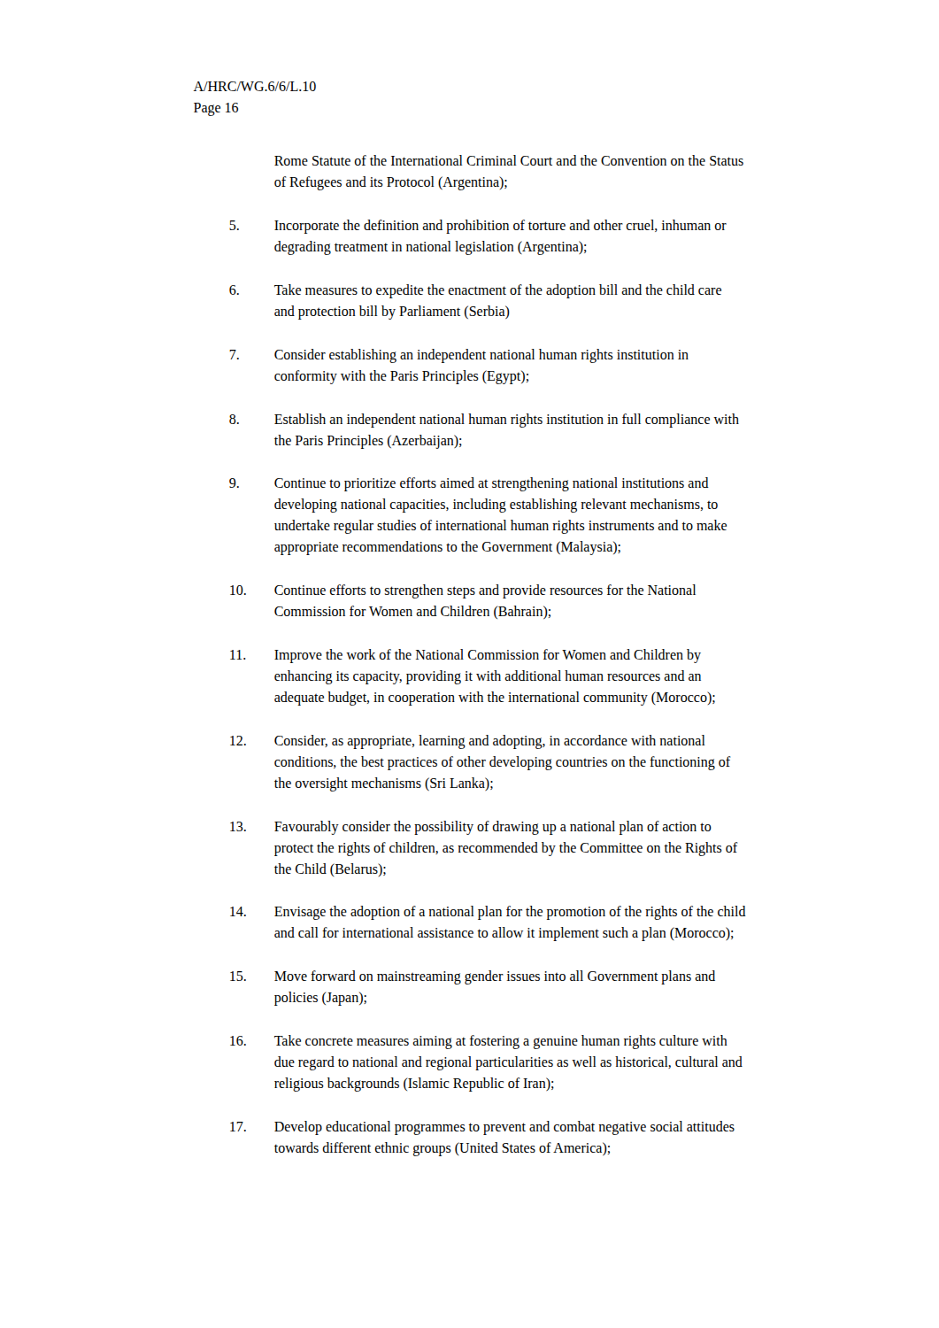A/HRC/WG.6/6/L.10
Page 16
Rome Statute of the International Criminal Court and the Convention on the Status of Refugees and its Protocol (Argentina);
5. Incorporate the definition and prohibition of torture and other cruel, inhuman or degrading treatment in national legislation (Argentina);
6. Take measures to expedite the enactment of the adoption bill and the child care and protection bill by Parliament (Serbia)
7. Consider establishing an independent national human rights institution in conformity with the Paris Principles (Egypt);
8. Establish an independent national human rights institution in full compliance with the Paris Principles (Azerbaijan);
9. Continue to prioritize efforts aimed at strengthening national institutions and developing national capacities, including establishing relevant mechanisms, to undertake regular studies of international human rights instruments and to make appropriate recommendations to the Government (Malaysia);
10. Continue efforts to strengthen steps and provide resources for the National Commission for Women and Children (Bahrain);
11. Improve the work of the National Commission for Women and Children by enhancing its capacity, providing it with additional human resources and an adequate budget, in cooperation with the international community (Morocco);
12. Consider, as appropriate, learning and adopting, in accordance with national conditions, the best practices of other developing countries on the functioning of the oversight mechanisms (Sri Lanka);
13. Favourably consider the possibility of drawing up a national plan of action to protect the rights of children, as recommended by the Committee on the Rights of the Child (Belarus);
14. Envisage the adoption of a national plan for the promotion of the rights of the child and call for international assistance to allow it implement such a plan (Morocco);
15. Move forward on mainstreaming gender issues into all Government plans and policies (Japan);
16. Take concrete measures aiming at fostering a genuine human rights culture with due regard to national and regional particularities as well as historical, cultural and religious backgrounds (Islamic Republic of Iran);
17. Develop educational programmes to prevent and combat negative social attitudes towards different ethnic groups (United States of America);